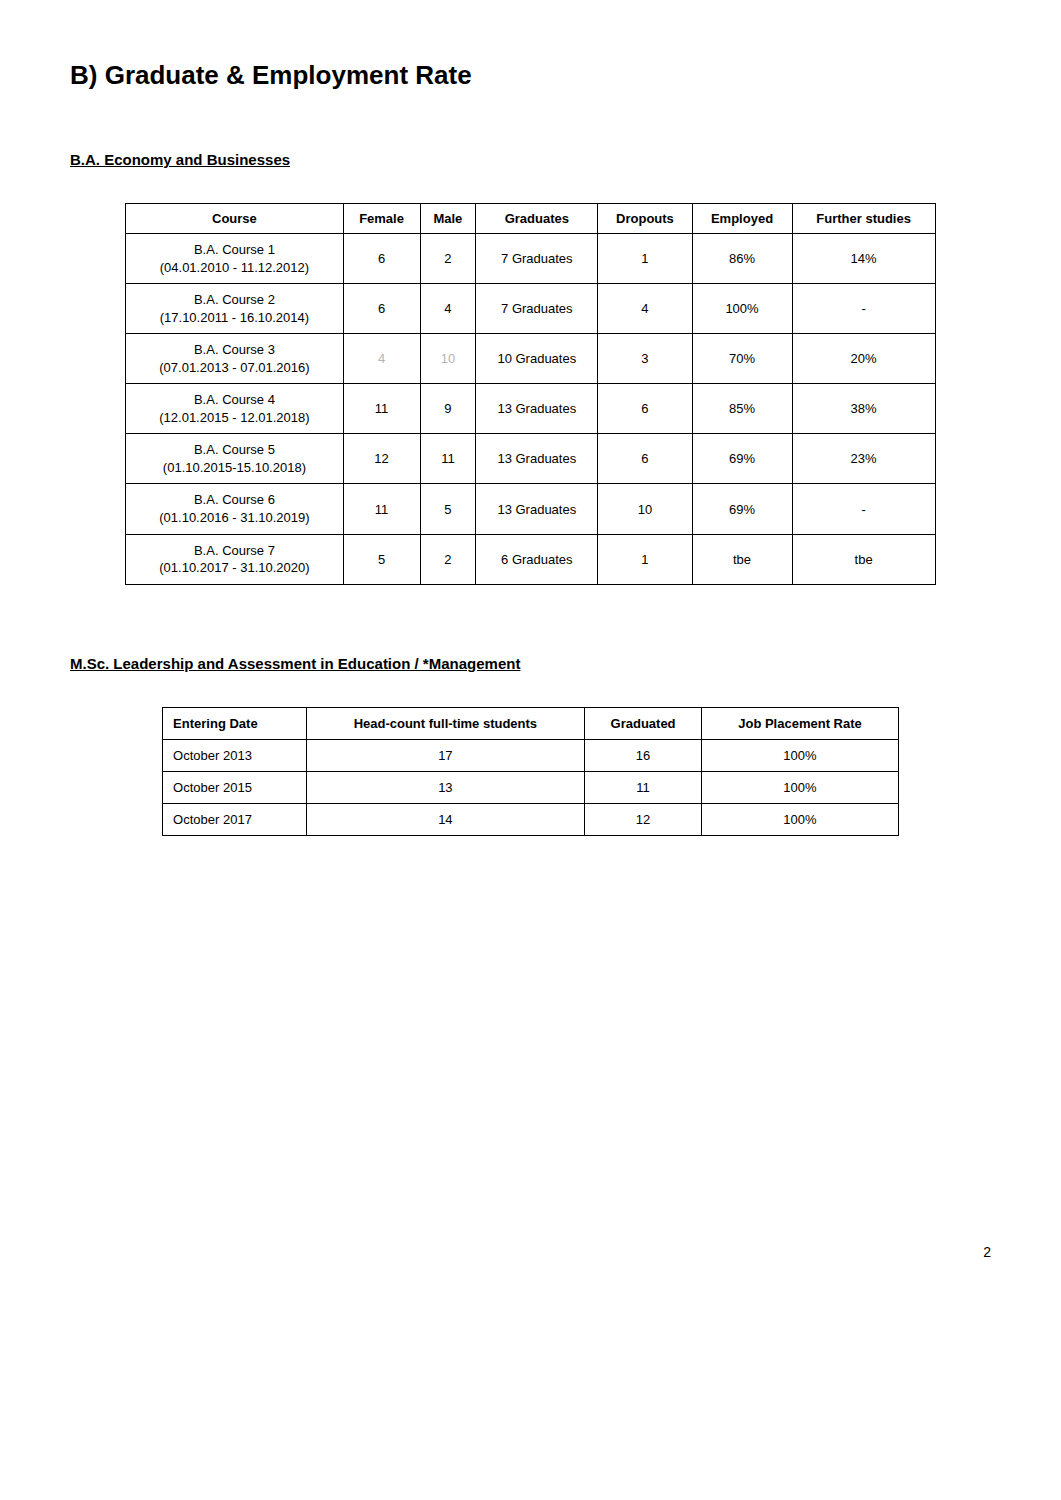B) Graduate & Employment Rate
B.A. Economy and Businesses
| Course | Female | Male | Graduates | Dropouts | Employed | Further studies |
| --- | --- | --- | --- | --- | --- | --- |
| B.A. Course 1 (04.01.2010 - 11.12.2012) | 6 | 2 | 7 Graduates | 1 | 86% | 14% |
| B.A. Course 2 (17.10.2011 - 16.10.2014) | 6 | 4 | 7 Graduates | 4 | 100% | - |
| B.A. Course 3 (07.01.2013 - 07.01.2016) | 4 | 10 | 10 Graduates | 3 | 70% | 20% |
| B.A. Course 4 (12.01.2015 - 12.01.2018) | 11 | 9 | 13 Graduates | 6 | 85% | 38% |
| B.A. Course 5 (01.10.2015-15.10.2018) | 12 | 11 | 13 Graduates | 6 | 69% | 23% |
| B.A. Course 6 (01.10.2016 - 31.10.2019) | 11 | 5 | 13 Graduates | 10 | 69% | - |
| B.A. Course 7 (01.10.2017 - 31.10.2020) | 5 | 2 | 6 Graduates | 1 | tbe | tbe |
M.Sc. Leadership and Assessment in Education / *Management
| Entering Date | Head-count full-time students | Graduated | Job Placement Rate |
| --- | --- | --- | --- |
| October 2013 | 17 | 16 | 100% |
| October 2015 | 13 | 11 | 100% |
| October 2017 | 14 | 12 | 100% |
2